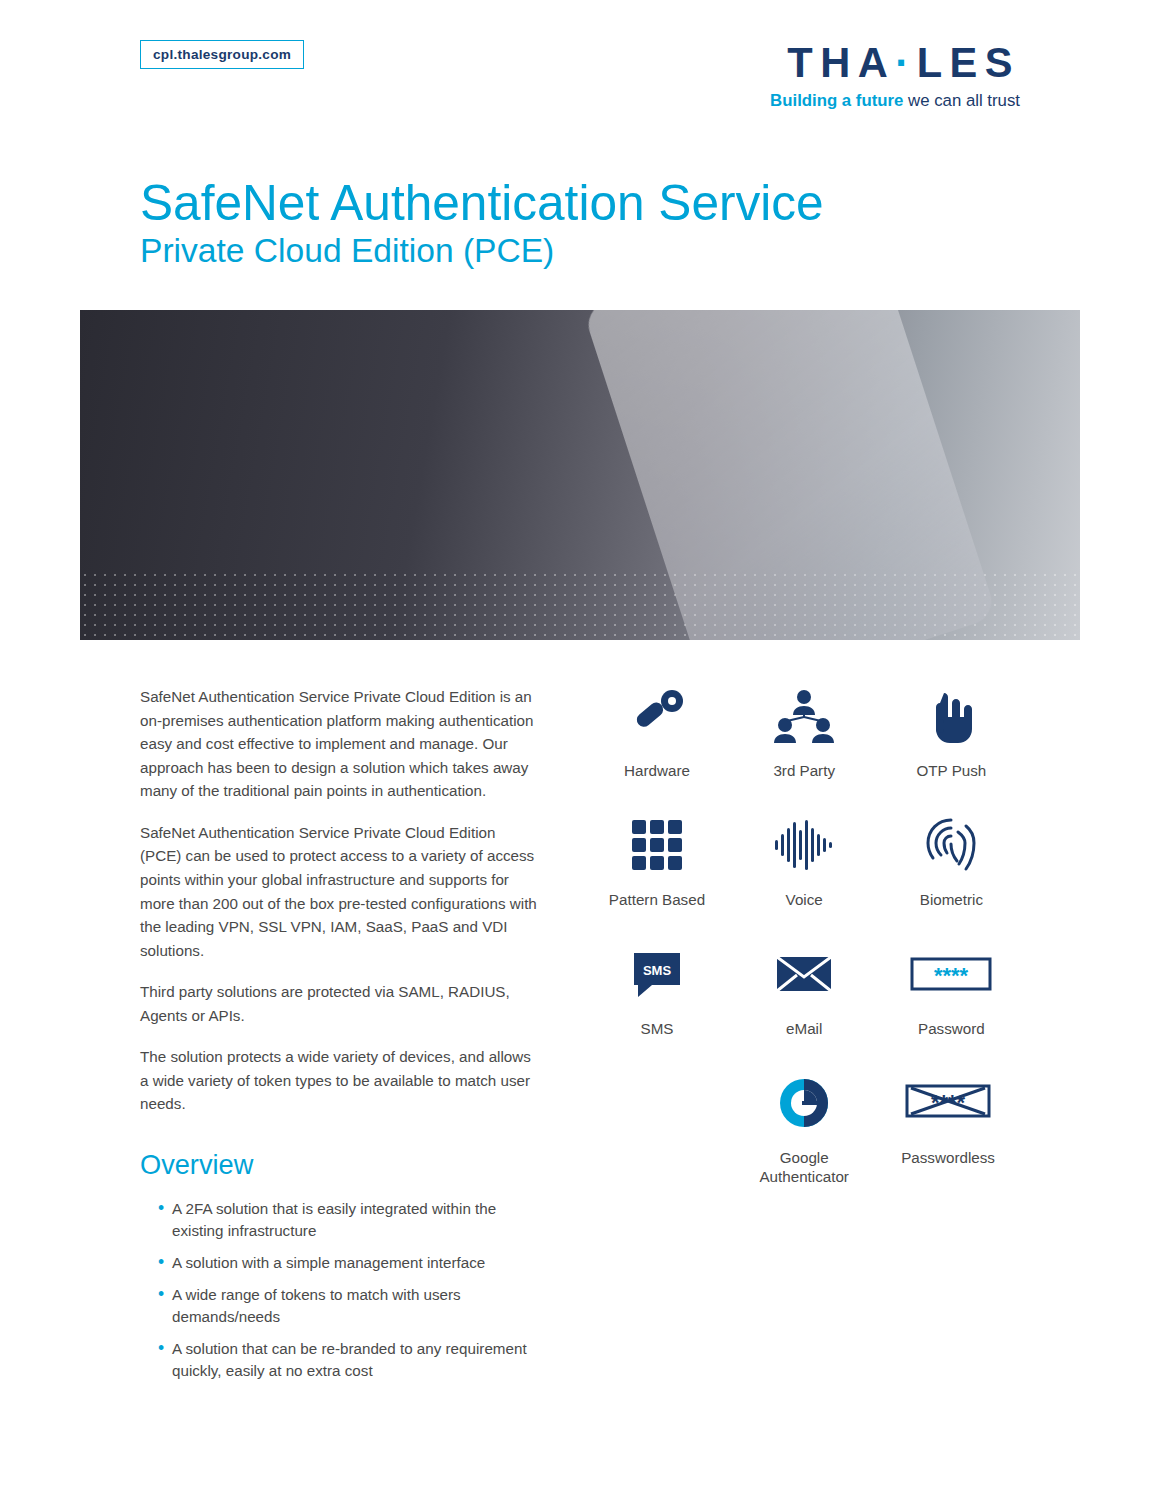cpl.thalesgroup.com
THA·LES
Building a future we can all trust
SafeNet Authentication Service
Private Cloud Edition (PCE)
SafeNet Authentication Service Private Cloud Edition is an on-premises authentication platform making authentication easy and cost effective to implement and manage. Our approach has been to design a solution which takes away many of the traditional pain points in authentication.
SafeNet Authentication Service Private Cloud Edition (PCE) can be used to protect access to a variety of access points within your global infrastructure and supports for more than 200 out of the box pre-tested configurations with the leading VPN, SSL VPN, IAM, SaaS, PaaS and VDI solutions.
Third party solutions are protected via SAML, RADIUS, Agents or APIs.
The solution protects a wide variety of devices, and allows a wide variety of token types to be available to match user needs.
Overview
A 2FA solution that is easily integrated within the existing infrastructure
A solution with a simple management interface
A wide range of tokens to match with users demands/needs
A solution that can be re-branded to any requirement quickly, easily at no extra cost
Hardware
3rd Party
OTP Push
Pattern Based
Voice
Biometric
SMS
SMS
eMail
****
Password
Google
Authenticator
****
Passwordless